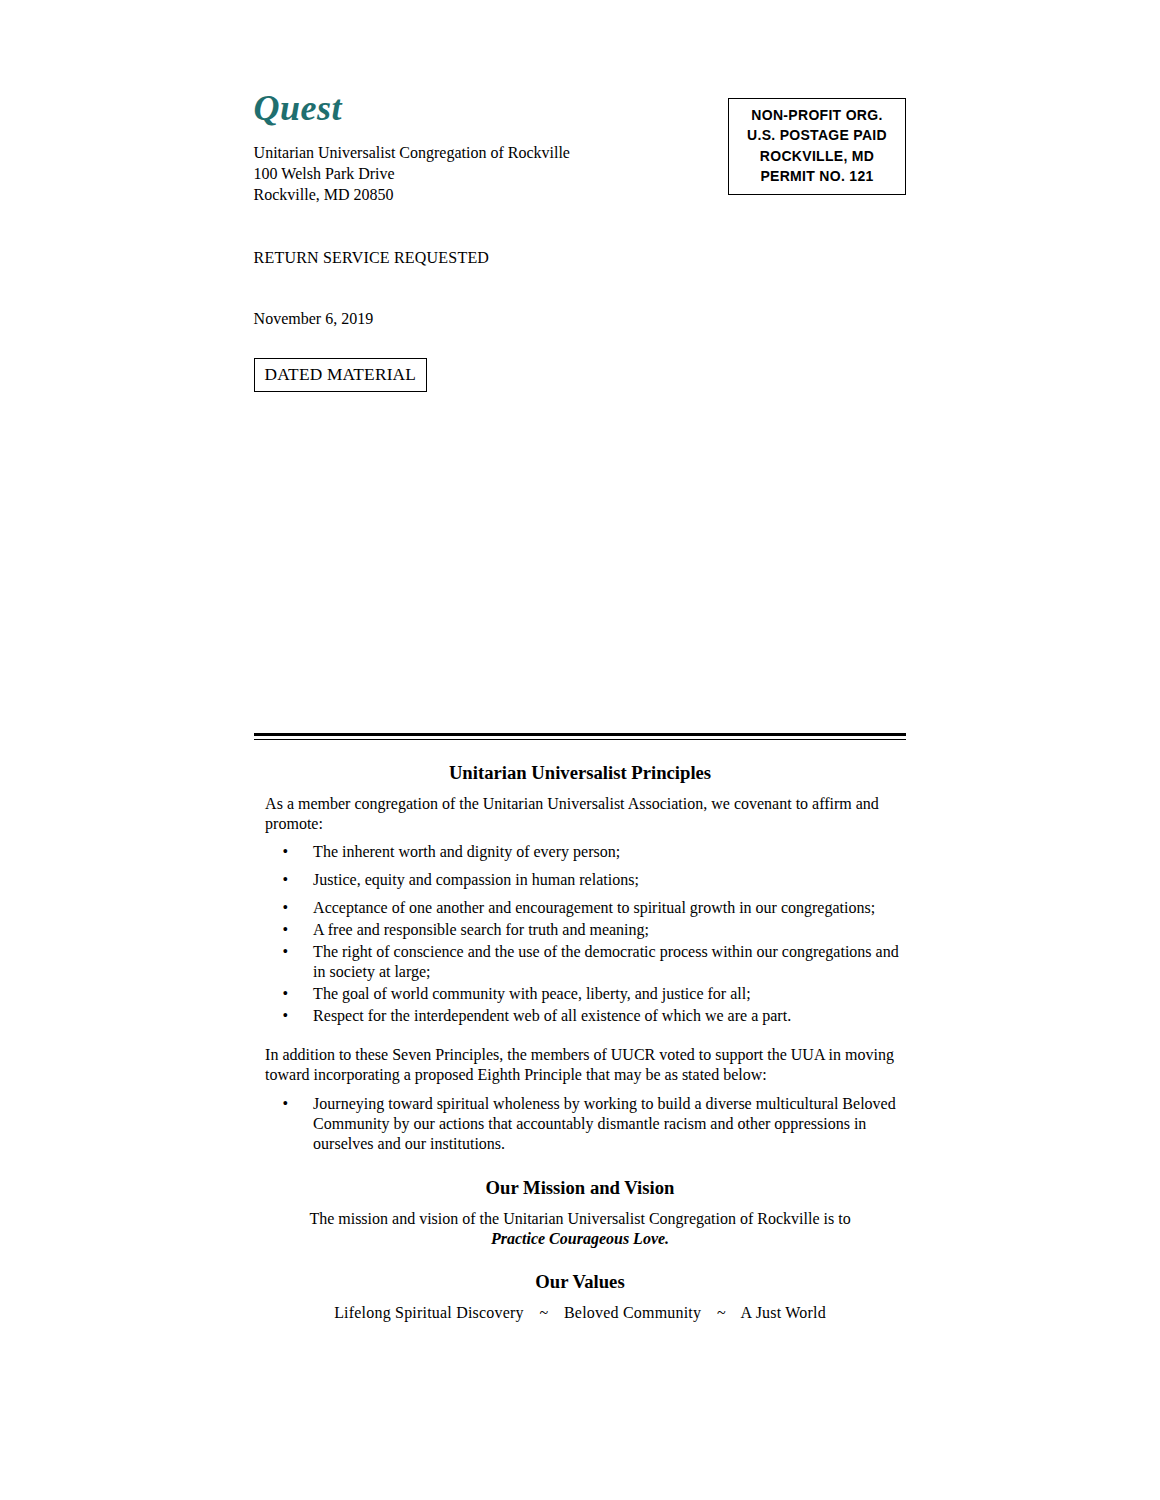Quest
Unitarian Universalist Congregation of Rockville
100 Welsh Park Drive
Rockville, MD 20850
NON-PROFIT ORG.
U.S. POSTAGE PAID
ROCKVILLE, MD
PERMIT NO. 121
RETURN SERVICE REQUESTED
November 6, 2019
DATED MATERIAL
Unitarian Universalist Principles
As a member congregation of the Unitarian Universalist Association, we covenant to affirm and promote:
The inherent worth and dignity of every person;
Justice, equity and compassion in human relations;
Acceptance of one another and encouragement to spiritual growth in our congregations;
A free and responsible search for truth and meaning;
The right of conscience and the use of the democratic process within our congregations and in society at large;
The goal of world community with peace, liberty, and justice for all;
Respect for the interdependent web of all existence of which we are a part.
In addition to these Seven Principles, the members of UUCR voted to support the UUA in moving toward incorporating a proposed Eighth Principle that may be as stated below:
Journeying toward spiritual wholeness by working to build a diverse multicultural Beloved Community by our actions that accountably dismantle racism and other oppressions in ourselves and our institutions.
Our Mission and Vision
The mission and vision of the Unitarian Universalist Congregation of Rockville is to
Practice Courageous Love.
Our Values
Lifelong Spiritual Discovery ~ Beloved Community ~ A Just World